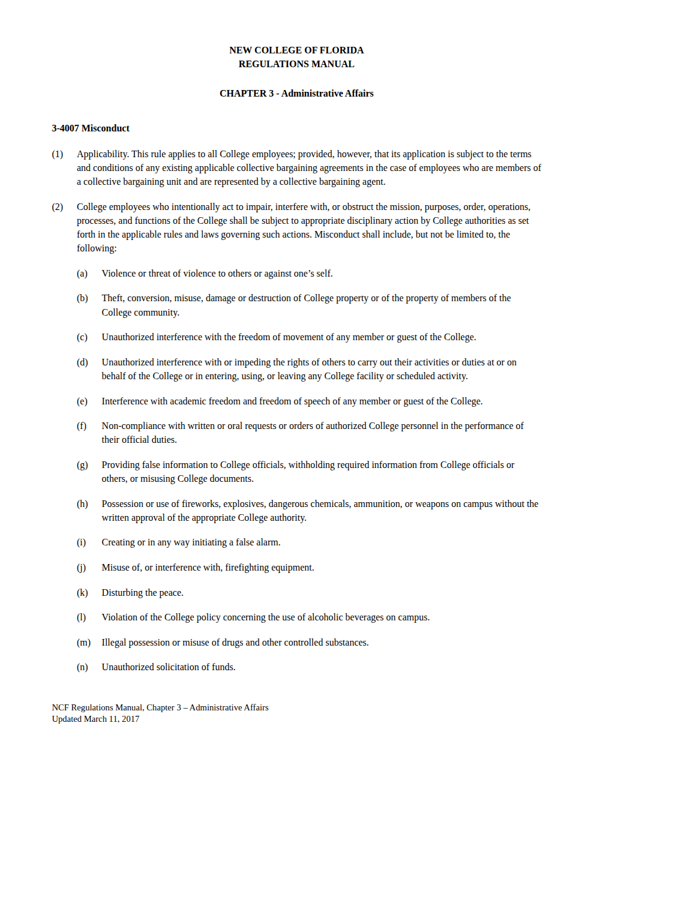NEW COLLEGE OF FLORIDA REGULATIONS MANUAL
CHAPTER 3 - Administrative Affairs
3-4007 Misconduct
(1) Applicability. This rule applies to all College employees; provided, however, that its application is subject to the terms and conditions of any existing applicable collective bargaining agreements in the case of employees who are members of a collective bargaining unit and are represented by a collective bargaining agent.
(2) College employees who intentionally act to impair, interfere with, or obstruct the mission, purposes, order, operations, processes, and functions of the College shall be subject to appropriate disciplinary action by College authorities as set forth in the applicable rules and laws governing such actions. Misconduct shall include, but not be limited to, the following:
(a) Violence or threat of violence to others or against one’s self.
(b) Theft, conversion, misuse, damage or destruction of College property or of the property of members of the College community.
(c) Unauthorized interference with the freedom of movement of any member or guest of the College.
(d) Unauthorized interference with or impeding the rights of others to carry out their activities or duties at or on behalf of the College or in entering, using, or leaving any College facility or scheduled activity.
(e) Interference with academic freedom and freedom of speech of any member or guest of the College.
(f) Non-compliance with written or oral requests or orders of authorized College personnel in the performance of their official duties.
(g) Providing false information to College officials, withholding required information from College officials or others, or misusing College documents.
(h) Possession or use of fireworks, explosives, dangerous chemicals, ammunition, or weapons on campus without the written approval of the appropriate College authority.
(i) Creating or in any way initiating a false alarm.
(j) Misuse of, or interference with, firefighting equipment.
(k) Disturbing the peace.
(l) Violation of the College policy concerning the use of alcoholic beverages on campus.
(m) Illegal possession or misuse of drugs and other controlled substances.
(n) Unauthorized solicitation of funds.
NCF Regulations Manual, Chapter 3 – Administrative Affairs Updated March 11, 2017